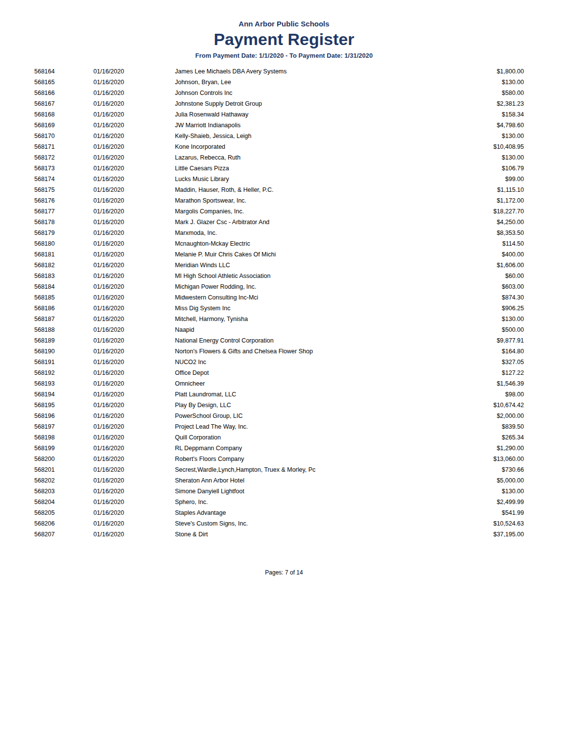Ann Arbor Public Schools
Payment Register
From Payment Date: 1/1/2020 - To Payment Date: 1/31/2020
| 568164 | 01/16/2020 | James Lee Michaels DBA Avery Systems | $1,800.00 |
| 568165 | 01/16/2020 | Johnson, Bryan, Lee | $130.00 |
| 568166 | 01/16/2020 | Johnson Controls Inc | $580.00 |
| 568167 | 01/16/2020 | Johnstone Supply Detroit Group | $2,381.23 |
| 568168 | 01/16/2020 | Julia Rosenwald Hathaway | $158.34 |
| 568169 | 01/16/2020 | JW Marriott Indianapolis | $4,798.60 |
| 568170 | 01/16/2020 | Kelly-Shaieb, Jessica, Leigh | $130.00 |
| 568171 | 01/16/2020 | Kone Incorporated | $10,408.95 |
| 568172 | 01/16/2020 | Lazarus, Rebecca, Ruth | $130.00 |
| 568173 | 01/16/2020 | Little Caesars Pizza | $106.79 |
| 568174 | 01/16/2020 | Lucks Music Library | $99.00 |
| 568175 | 01/16/2020 | Maddin, Hauser, Roth, & Heller, P.C. | $1,115.10 |
| 568176 | 01/16/2020 | Marathon Sportswear, Inc. | $1,172.00 |
| 568177 | 01/16/2020 | Margolis Companies, Inc. | $18,227.70 |
| 568178 | 01/16/2020 | Mark J. Glazer Csc - Arbitrator And | $4,250.00 |
| 568179 | 01/16/2020 | Marxmoda, Inc. | $8,353.50 |
| 568180 | 01/16/2020 | Mcnaughton-Mckay Electric | $114.50 |
| 568181 | 01/16/2020 | Melanie P. Muir Chris Cakes Of Michi | $400.00 |
| 568182 | 01/16/2020 | Meridian Winds LLC | $1,606.00 |
| 568183 | 01/16/2020 | MI High School Athletic Association | $60.00 |
| 568184 | 01/16/2020 | Michigan Power Rodding, Inc. | $603.00 |
| 568185 | 01/16/2020 | Midwestern Consulting Inc-Mci | $874.30 |
| 568186 | 01/16/2020 | Miss Dig System Inc | $906.25 |
| 568187 | 01/16/2020 | Mitchell, Harmony, Tynisha | $130.00 |
| 568188 | 01/16/2020 | Naapid | $500.00 |
| 568189 | 01/16/2020 | National Energy Control Corporation | $9,877.91 |
| 568190 | 01/16/2020 | Norton's Flowers & Gifts and Chelsea Flower Shop | $164.80 |
| 568191 | 01/16/2020 | NUCO2 Inc | $327.05 |
| 568192 | 01/16/2020 | Office Depot | $127.22 |
| 568193 | 01/16/2020 | Omnicheer | $1,546.39 |
| 568194 | 01/16/2020 | Platt Laundromat, LLC | $98.00 |
| 568195 | 01/16/2020 | Play By Design, LLC | $10,674.42 |
| 568196 | 01/16/2020 | PowerSchool Group, LIC | $2,000.00 |
| 568197 | 01/16/2020 | Project Lead The Way, Inc. | $839.50 |
| 568198 | 01/16/2020 | Quill Corporation | $265.34 |
| 568199 | 01/16/2020 | RL Deppmann Company | $1,290.00 |
| 568200 | 01/16/2020 | Robert's Floors Company | $13,060.00 |
| 568201 | 01/16/2020 | Secrest,Wardle,Lynch,Hampton, Truex & Morley, Pc | $730.66 |
| 568202 | 01/16/2020 | Sheraton Ann Arbor Hotel | $5,000.00 |
| 568203 | 01/16/2020 | Simone Danyiell Lightfoot | $130.00 |
| 568204 | 01/16/2020 | Sphero, Inc. | $2,499.99 |
| 568205 | 01/16/2020 | Staples Advantage | $541.99 |
| 568206 | 01/16/2020 | Steve's Custom Signs, Inc. | $10,524.63 |
| 568207 | 01/16/2020 | Stone & Dirt | $37,195.00 |
Pages: 7 of 14